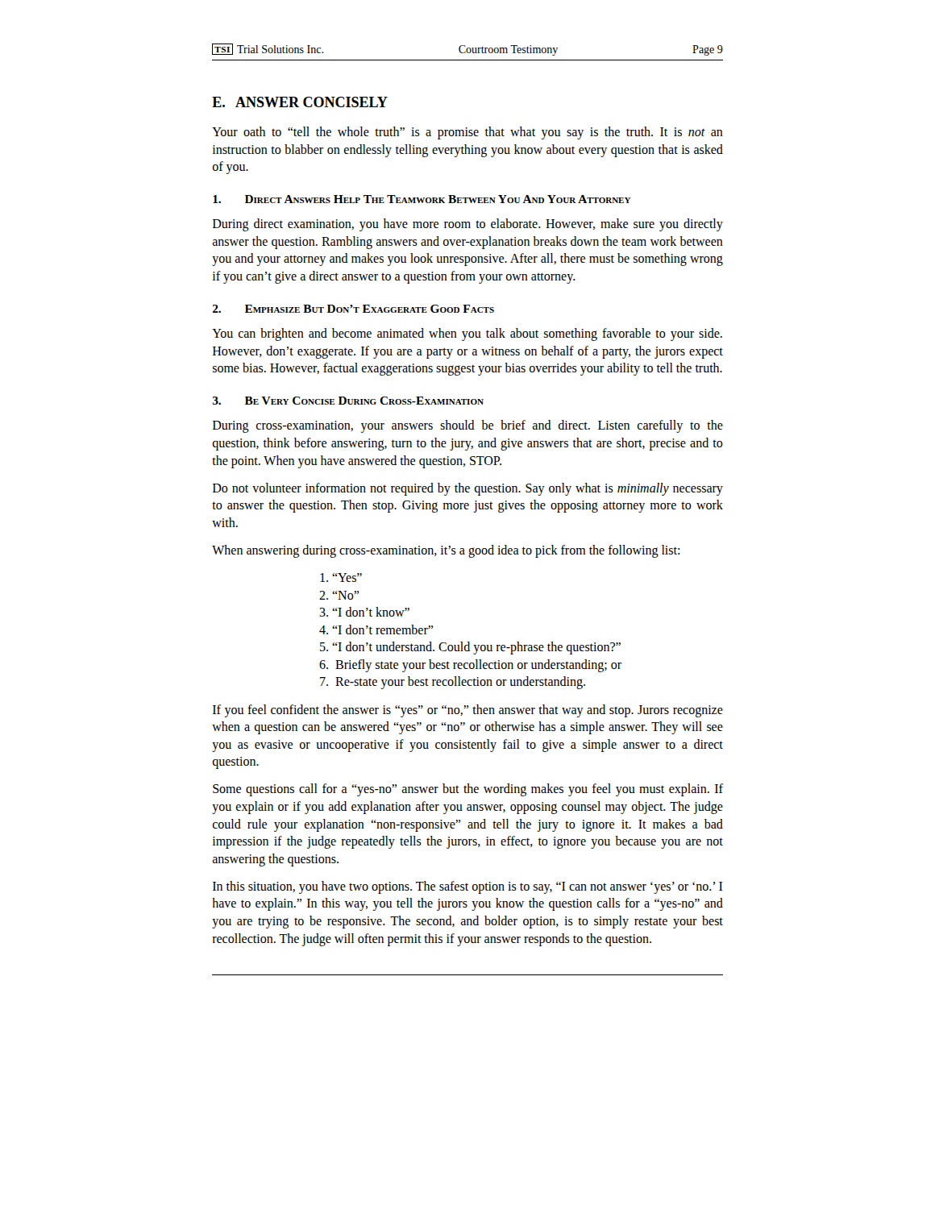TSITrial Solutions Inc.
Courtroom Testimony
Page 9
E. ANSWER CONCISELY
Your oath to “tell the whole truth” is a promise that what you say is the truth. It is not an instruction to blabber on endlessly telling everything you know about every question that is asked of you.
1. Direct Answers Help The Teamwork Between You And Your Attorney
During direct examination, you have more room to elaborate. However, make sure you directly answer the question. Rambling answers and over-explanation breaks down the team work between you and your attorney and makes you look unresponsive. After all, there must be something wrong if you can’t give a direct answer to a question from your own attorney.
2. Emphasize But Don’t Exaggerate Good Facts
You can brighten and become animated when you talk about something favorable to your side. However, don’t exaggerate. If you are a party or a witness on behalf of a party, the jurors expect some bias. However, factual exaggerations suggest your bias overrides your ability to tell the truth.
3. Be Very Concise During Cross-Examination
During cross-examination, your answers should be brief and direct. Listen carefully to the question, think before answering, turn to the jury, and give answers that are short, precise and to the point. When you have answered the question, STOP.
Do not volunteer information not required by the question. Say only what is minimally necessary to answer the question. Then stop. Giving more just gives the opposing attorney more to work with.
When answering during cross-examination, it’s a good idea to pick from the following list:
“Yes”
“No”
“I don’t know”
“I don’t remember”
“I don’t understand. Could you re-phrase the question?”
Briefly state your best recollection or understanding; or
Re-state your best recollection or understanding.
If you feel confident the answer is “yes” or “no,” then answer that way and stop. Jurors recognize when a question can be answered “yes” or “no” or otherwise has a simple answer. They will see you as evasive or uncooperative if you consistently fail to give a simple answer to a direct question.
Some questions call for a “yes-no” answer but the wording makes you feel you must explain. If you explain or if you add explanation after you answer, opposing counsel may object. The judge could rule your explanation “non-responsive” and tell the jury to ignore it. It makes a bad impression if the judge repeatedly tells the jurors, in effect, to ignore you because you are not answering the questions.
In this situation, you have two options. The safest option is to say, “I can not answer ‘yes’ or ‘no.’ I have to explain.” In this way, you tell the jurors you know the question calls for a “yes-no” and you are trying to be responsive. The second, and bolder option, is to simply restate your best recollection. The judge will often permit this if your answer responds to the question.